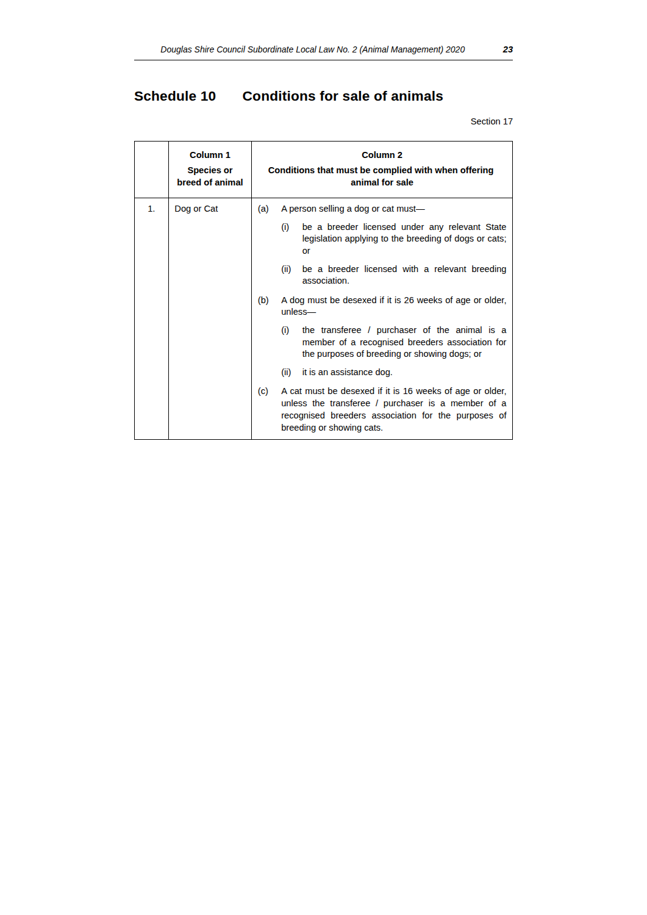Douglas Shire Council Subordinate Local Law No. 2 (Animal Management) 2020 23
Schedule 10 Conditions for sale of animals
Section 17
| | Column 1 Species or breed of animal | Column 2 Conditions that must be complied with when offering animal for sale |
| --- | --- | --- |
| 1. | Dog or Cat | (a) A person selling a dog or cat must— (i) be a breeder licensed under any relevant State legislation applying to the breeding of dogs or cats; or (ii) be a breeder licensed with a relevant breeding association. (b) A dog must be desexed if it is 26 weeks of age or older, unless— (i) the transferee / purchaser of the animal is a member of a recognised breeders association for the purposes of breeding or showing dogs; or (ii) it is an assistance dog. (c) A cat must be desexed if it is 16 weeks of age or older, unless the transferee / purchaser is a member of a recognised breeders association for the purposes of breeding or showing cats. |